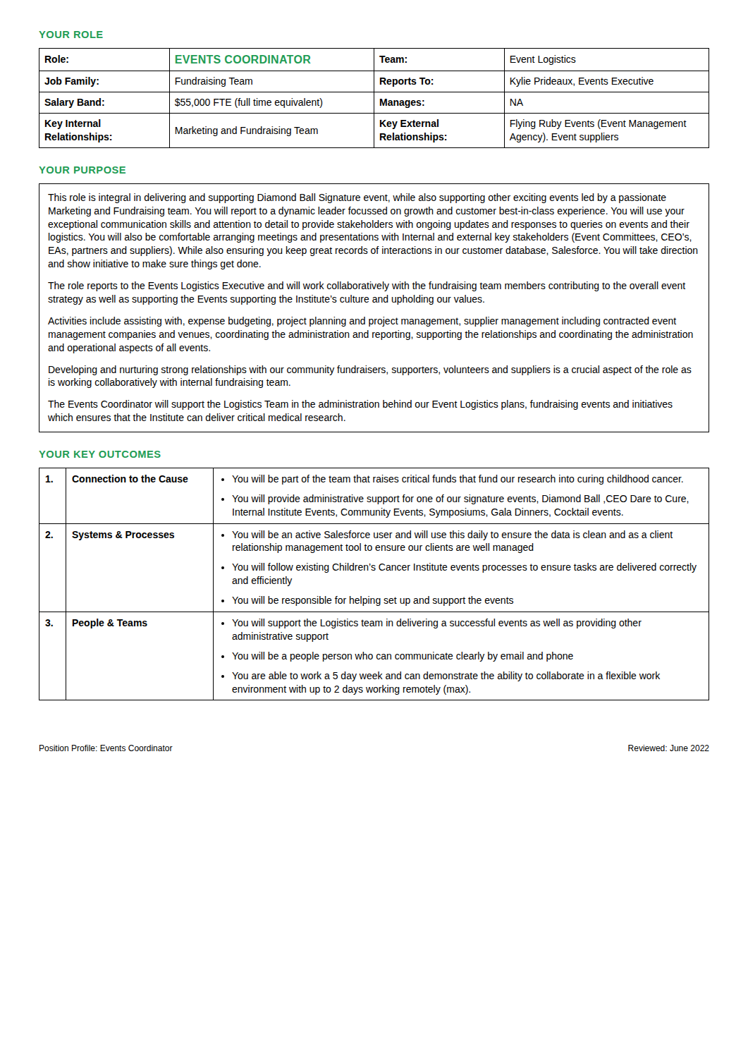Your Role
| Role: | EVENTS COORDINATOR | Team: | Event Logistics |
| Job Family: | Fundraising Team | Reports To: | Kylie Prideaux, Events Executive |
| Salary Band: | $55,000 FTE (full time equivalent) | Manages: | NA |
| Key Internal Relationships: | Marketing and Fundraising Team | Key External Relationships: | Flying Ruby Events (Event Management Agency). Event suppliers |
Your Purpose
This role is integral in delivering and supporting Diamond Ball Signature event, while also supporting other exciting events led by a passionate Marketing and Fundraising team. You will report to a dynamic leader focussed on growth and customer best-in-class experience. You will use your exceptional communication skills and attention to detail to provide stakeholders with ongoing updates and responses to queries on events and their logistics. You will also be comfortable arranging meetings and presentations with Internal and external key stakeholders (Event Committees, CEO’s, EAs, partners and suppliers). While also ensuring you keep great records of interactions in our customer database, Salesforce. You will take direction and show initiative to make sure things get done.
The role reports to the Events Logistics Executive and will work collaboratively with the fundraising team members contributing to the overall event strategy as well as supporting the Events supporting the Institute’s culture and upholding our values.
Activities include assisting with, expense budgeting, project planning and project management, supplier management including contracted event management companies and venues, coordinating the administration and reporting, supporting the relationships and coordinating the administration and operational aspects of all events.
Developing and nurturing strong relationships with our community fundraisers, supporters, volunteers and suppliers is a crucial aspect of the role as is working collaboratively with internal fundraising team.
The Events Coordinator will support the Logistics Team in the administration behind our Event Logistics plans, fundraising events and initiatives which ensures that the Institute can deliver critical medical research.
Your Key Outcomes
| 1. | Connection to the Cause | You will be part of the team that raises critical funds that fund our research into curing childhood cancer. You will provide administrative support for one of our signature events, Diamond Ball ,CEO Dare to Cure, Internal Institute Events, Community Events, Symposiums, Gala Dinners, Cocktail events. |
| 2. | Systems & Processes | You will be an active Salesforce user and will use this daily to ensure the data is clean and as a client relationship management tool to ensure our clients are well managed You will follow existing Children’s Cancer Institute events processes to ensure tasks are delivered correctly and efficiently You will be responsible for helping set up and support the events |
| 3. | People & Teams | You will support the Logistics team in delivering a successful events as well as providing other administrative support You will be a people person who can communicate clearly by email and phone You are able to work a 5 day week and can demonstrate the ability to collaborate in a flexible work environment with up to 2 days working remotely (max). |
Position Profile: Events Coordinator Reviewed: June 2022